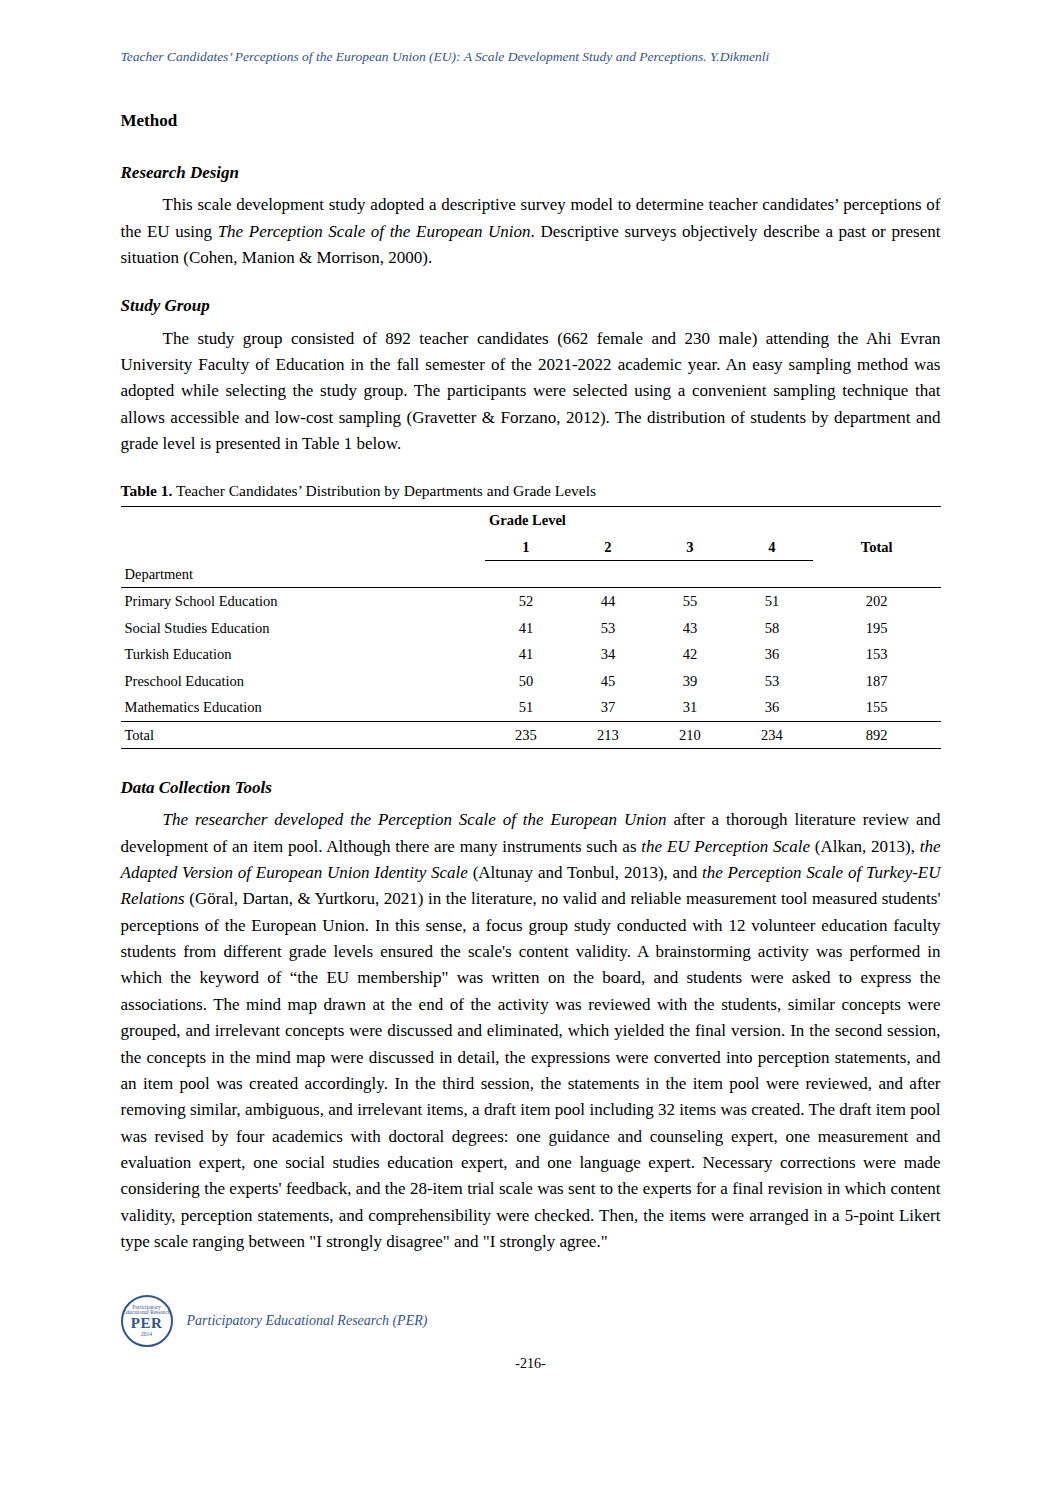Teacher Candidates’ Perceptions of the European Union (EU): A Scale Development Study and Perceptions. Y.Dikmenli
Method
Research Design
This scale development study adopted a descriptive survey model to determine teacher candidates’ perceptions of the EU using The Perception Scale of the European Union. Descriptive surveys objectively describe a past or present situation (Cohen, Manion & Morrison, 2000).
Study Group
The study group consisted of 892 teacher candidates (662 female and 230 male) attending the Ahi Evran University Faculty of Education in the fall semester of the 2021-2022 academic year. An easy sampling method was adopted while selecting the study group. The participants were selected using a convenient sampling technique that allows accessible and low-cost sampling (Gravetter & Forzano, 2012). The distribution of students by department and grade level is presented in Table 1 below.
Table 1. Teacher Candidates’ Distribution by Departments and Grade Levels
| | Grade Level | Total |
| --- | --- | --- |
| 1 | 2 | 3 | 4 |
| Department | | | | | |
| Primary School Education | 52 | 44 | 55 | 51 | 202 |
| Social Studies Education | 41 | 53 | 43 | 58 | 195 |
| Turkish Education | 41 | 34 | 42 | 36 | 153 |
| Preschool Education | 50 | 45 | 39 | 53 | 187 |
| Mathematics Education | 51 | 37 | 31 | 36 | 155 |
| Total | 235 | 213 | 210 | 234 | 892 |
Data Collection Tools
The researcher developed the Perception Scale of the European Union after a thorough literature review and development of an item pool. Although there are many instruments such as the EU Perception Scale (Alkan, 2013), the Adapted Version of European Union Identity Scale (Altunay and Tonbul, 2013), and the Perception Scale of Turkey-EU Relations (Göral, Dartan, & Yurtkoru, 2021) in the literature, no valid and reliable measurement tool measured students' perceptions of the European Union. In this sense, a focus group study conducted with 12 volunteer education faculty students from different grade levels ensured the scale's content validity. A brainstorming activity was performed in which the keyword of “the EU membership" was written on the board, and students were asked to express the associations. The mind map drawn at the end of the activity was reviewed with the students, similar concepts were grouped, and irrelevant concepts were discussed and eliminated, which yielded the final version. In the second session, the concepts in the mind map were discussed in detail, the expressions were converted into perception statements, and an item pool was created accordingly. In the third session, the statements in the item pool were reviewed, and after removing similar, ambiguous, and irrelevant items, a draft item pool including 32 items was created. The draft item pool was revised by four academics with doctoral degrees: one guidance and counseling expert, one measurement and evaluation expert, one social studies education expert, and one language expert. Necessary corrections were made considering the experts' feedback, and the 28-item trial scale was sent to the experts for a final revision in which content validity, perception statements, and comprehensibility were checked. Then, the items were arranged in a 5-point Likert type scale ranging between "I strongly disagree" and "I strongly agree."
Participatory Educational Research PER 2014
Participatory Educational Research (PER)
-216-